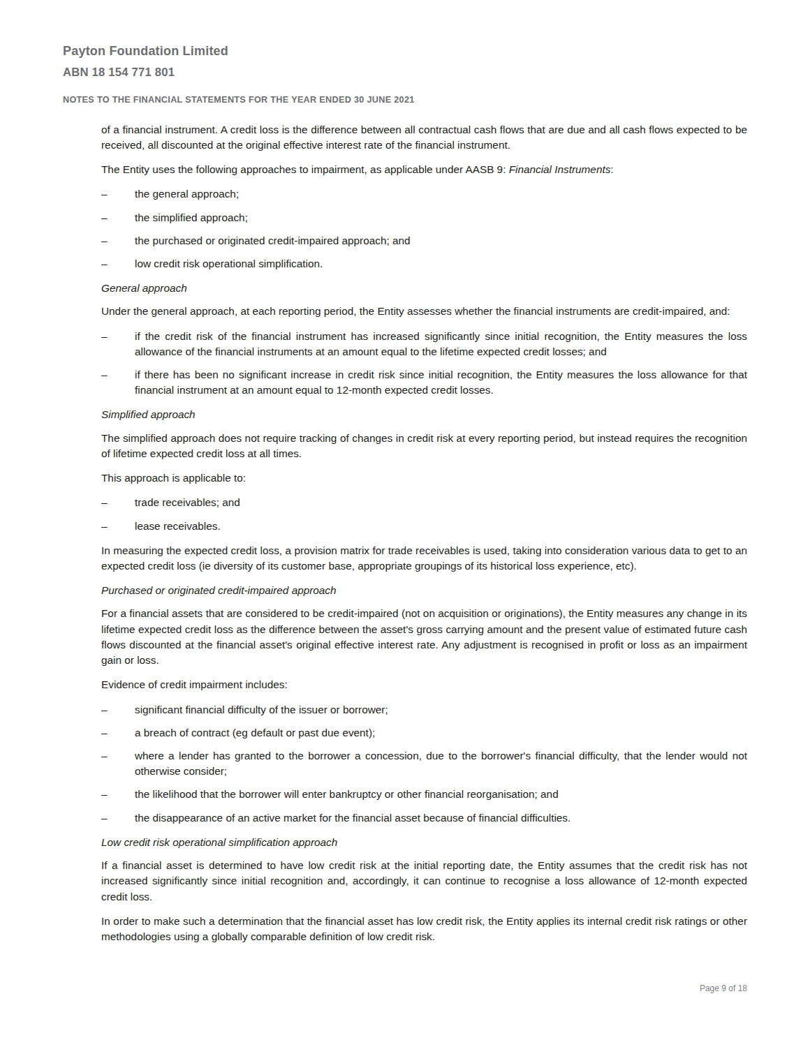Payton Foundation Limited
ABN 18 154 771 801
NOTES TO THE FINANCIAL STATEMENTS FOR THE YEAR ENDED 30 JUNE 2021
of a financial instrument. A credit loss is the difference between all contractual cash flows that are due and all cash flows expected to be received, all discounted at the original effective interest rate of the financial instrument.
The Entity uses the following approaches to impairment, as applicable under AASB 9: Financial Instruments:
the general approach;
the simplified approach;
the purchased or originated credit-impaired approach; and
low credit risk operational simplification.
General approach
Under the general approach, at each reporting period, the Entity assesses whether the financial instruments are credit-impaired, and:
if the credit risk of the financial instrument has increased significantly since initial recognition, the Entity measures the loss allowance of the financial instruments at an amount equal to the lifetime expected credit losses; and
if there has been no significant increase in credit risk since initial recognition, the Entity measures the loss allowance for that financial instrument at an amount equal to 12-month expected credit losses.
Simplified approach
The simplified approach does not require tracking of changes in credit risk at every reporting period, but instead requires the recognition of lifetime expected credit loss at all times.
This approach is applicable to:
trade receivables; and
lease receivables.
In measuring the expected credit loss, a provision matrix for trade receivables is used, taking into consideration various data to get to an expected credit loss (ie diversity of its customer base, appropriate groupings of its historical loss experience, etc).
Purchased or originated credit-impaired approach
For a financial assets that are considered to be credit-impaired (not on acquisition or originations), the Entity measures any change in its lifetime expected credit loss as the difference between the asset's gross carrying amount and the present value of estimated future cash flows discounted at the financial asset's original effective interest rate. Any adjustment is recognised in profit or loss as an impairment gain or loss.
Evidence of credit impairment includes:
significant financial difficulty of the issuer or borrower;
a breach of contract (eg default or past due event);
where a lender has granted to the borrower a concession, due to the borrower's financial difficulty, that the lender would not otherwise consider;
the likelihood that the borrower will enter bankruptcy or other financial reorganisation; and
the disappearance of an active market for the financial asset because of financial difficulties.
Low credit risk operational simplification approach
If a financial asset is determined to have low credit risk at the initial reporting date, the Entity assumes that the credit risk has not increased significantly since initial recognition and, accordingly, it can continue to recognise a loss allowance of 12-month expected credit loss.
In order to make such a determination that the financial asset has low credit risk, the Entity applies its internal credit risk ratings or other methodologies using a globally comparable definition of low credit risk.
Page 9 of 18